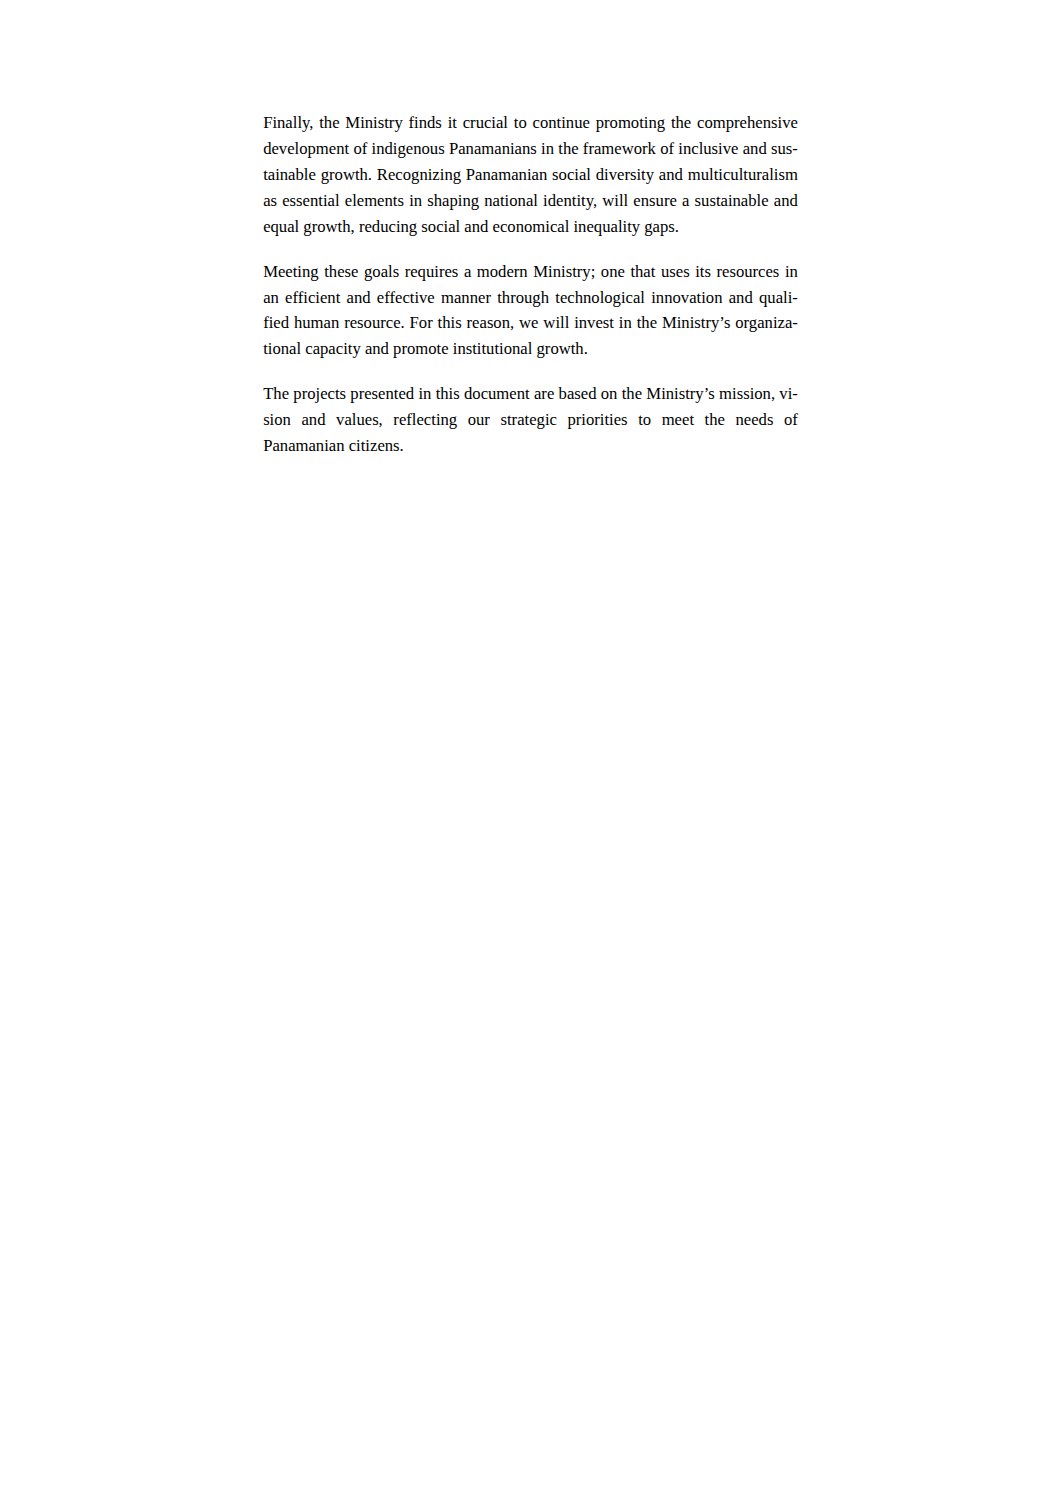Finally, the Ministry finds it crucial to continue promoting the comprehensive development of indigenous Panamanians in the framework of inclusive and sustainable growth. Recognizing Panamanian social diversity and multiculturalism as essential elements in shaping national identity, will ensure a sustainable and equal growth, reducing social and economical inequality gaps.
Meeting these goals requires a modern Ministry; one that uses its resources in an efficient and effective manner through technological innovation and qualified human resource. For this reason, we will invest in the Ministry’s organizational capacity and promote institutional growth.
The projects presented in this document are based on the Ministry’s mission, vision and values, reflecting our strategic priorities to meet the needs of Panamanian citizens.